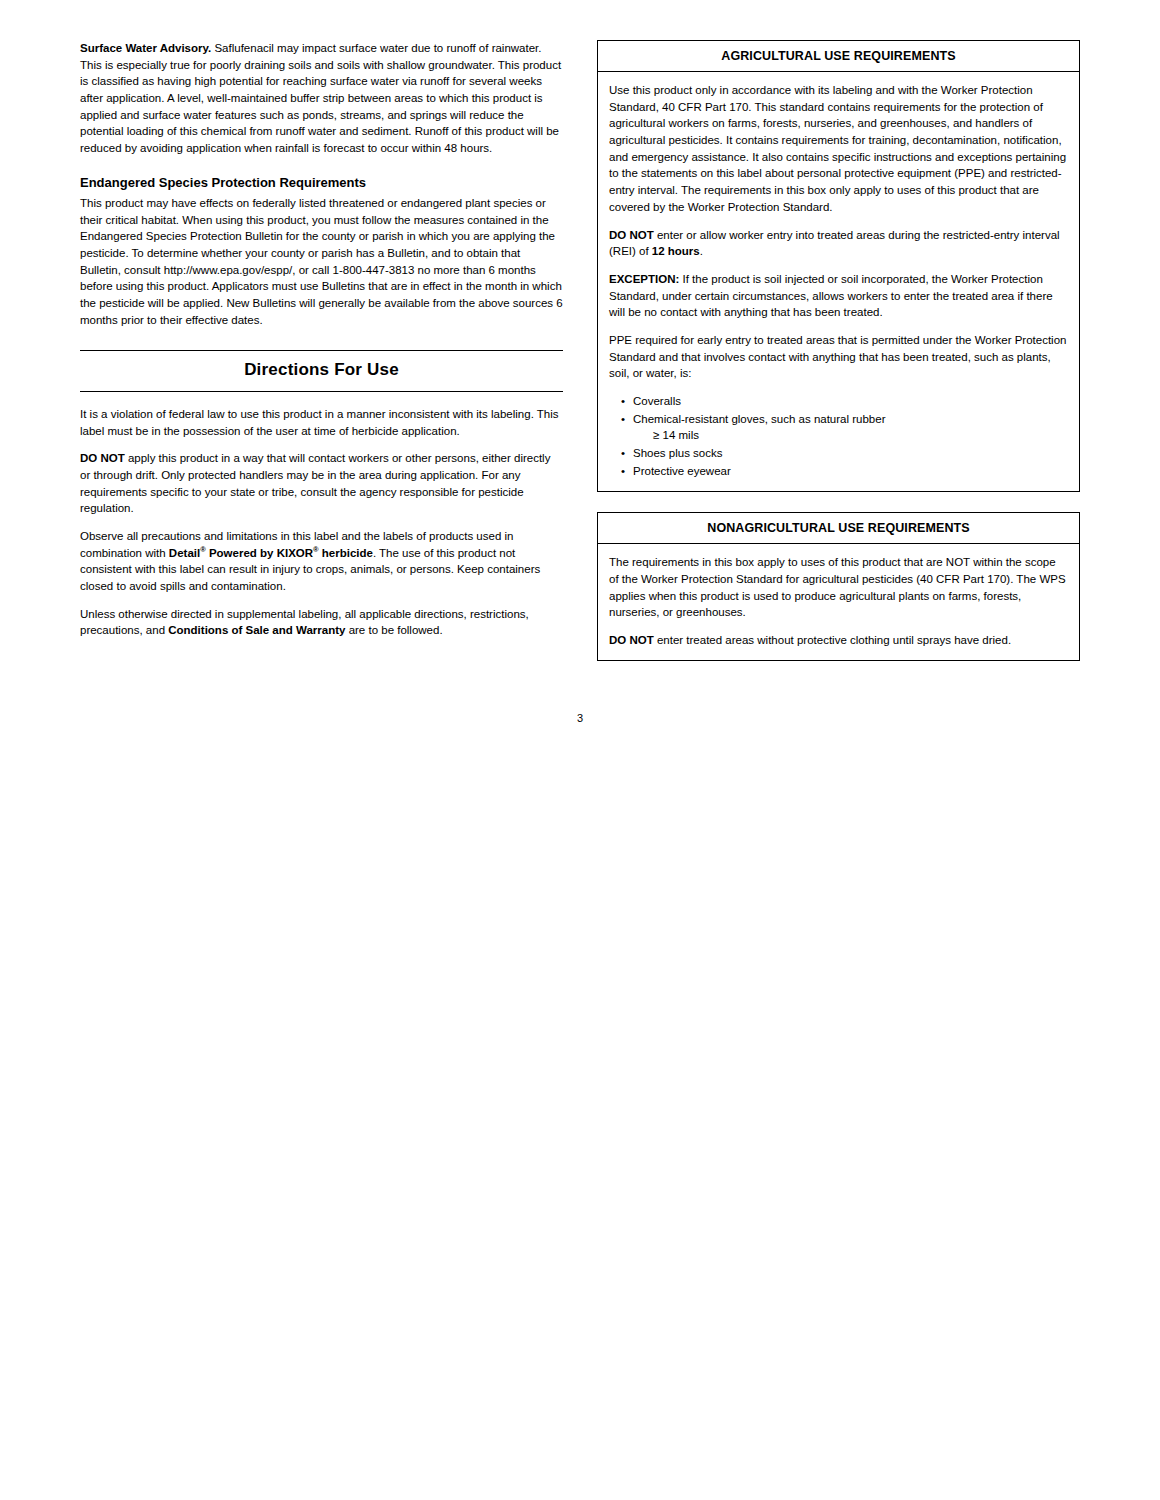Surface Water Advisory. Saflufenacil may impact surface water due to runoff of rainwater. This is especially true for poorly draining soils and soils with shallow groundwater. This product is classified as having high potential for reaching surface water via runoff for several weeks after application. A level, well-maintained buffer strip between areas to which this product is applied and surface water features such as ponds, streams, and springs will reduce the potential loading of this chemical from runoff water and sediment. Runoff of this product will be reduced by avoiding application when rainfall is forecast to occur within 48 hours.
Endangered Species Protection Requirements
This product may have effects on federally listed threatened or endangered plant species or their critical habitat. When using this product, you must follow the measures contained in the Endangered Species Protection Bulletin for the county or parish in which you are applying the pesticide. To determine whether your county or parish has a Bulletin, and to obtain that Bulletin, consult http://www.epa.gov/espp/, or call 1-800-447-3813 no more than 6 months before using this product. Applicators must use Bulletins that are in effect in the month in which the pesticide will be applied. New Bulletins will generally be available from the above sources 6 months prior to their effective dates.
Directions For Use
It is a violation of federal law to use this product in a manner inconsistent with its labeling. This label must be in the possession of the user at time of herbicide application.
DO NOT apply this product in a way that will contact workers or other persons, either directly or through drift. Only protected handlers may be in the area during application. For any requirements specific to your state or tribe, consult the agency responsible for pesticide regulation.
Observe all precautions and limitations in this label and the labels of products used in combination with Detail® Powered by KIXOR® herbicide. The use of this product not consistent with this label can result in injury to crops, animals, or persons. Keep containers closed to avoid spills and contamination.
Unless otherwise directed in supplemental labeling, all applicable directions, restrictions, precautions, and Conditions of Sale and Warranty are to be followed.
AGRICULTURAL USE REQUIREMENTS
Use this product only in accordance with its labeling and with the Worker Protection Standard, 40 CFR Part 170. This standard contains requirements for the protection of agricultural workers on farms, forests, nurseries, and greenhouses, and handlers of agricultural pesticides. It contains requirements for training, decontamination, notification, and emergency assistance. It also contains specific instructions and exceptions pertaining to the statements on this label about personal protective equipment (PPE) and restricted-entry interval. The requirements in this box only apply to uses of this product that are covered by the Worker Protection Standard.
DO NOT enter or allow worker entry into treated areas during the restricted-entry interval (REI) of 12 hours.
EXCEPTION: If the product is soil injected or soil incorporated, the Worker Protection Standard, under certain circumstances, allows workers to enter the treated area if there will be no contact with anything that has been treated.
PPE required for early entry to treated areas that is permitted under the Worker Protection Standard and that involves contact with anything that has been treated, such as plants, soil, or water, is:
Coveralls
Chemical-resistant gloves, such as natural rubber ≥ 14 mils
Shoes plus socks
Protective eyewear
NONAGRICULTURAL USE REQUIREMENTS
The requirements in this box apply to uses of this product that are NOT within the scope of the Worker Protection Standard for agricultural pesticides (40 CFR Part 170). The WPS applies when this product is used to produce agricultural plants on farms, forests, nurseries, or greenhouses.
DO NOT enter treated areas without protective clothing until sprays have dried.
3